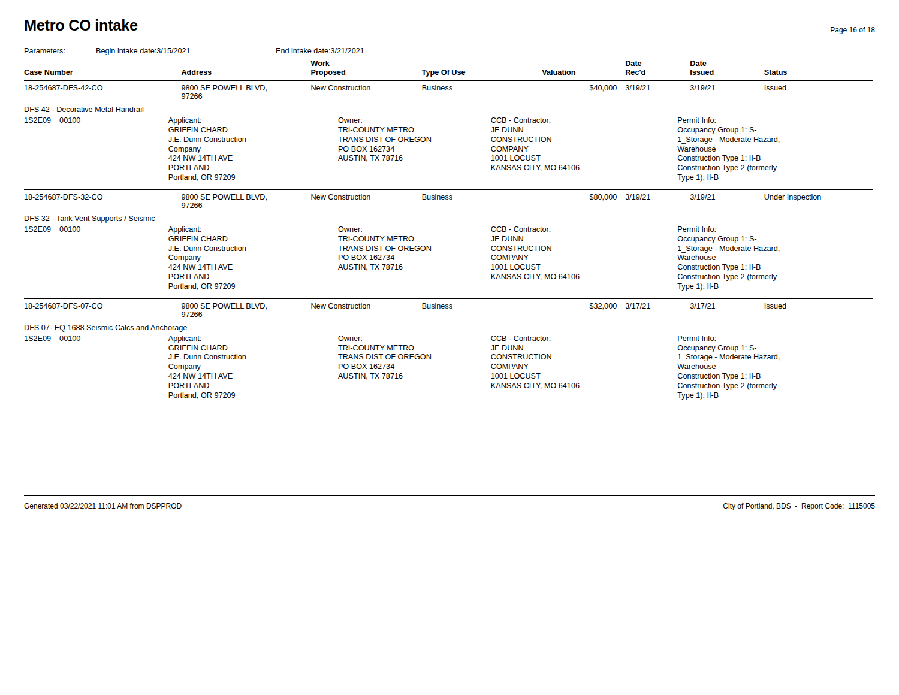Metro CO intake
Page 16 of 18
Parameters:
Begin intake date:3/15/2021
End intake date:3/21/2021
| Case Number | Address | Work Proposed | Type Of Use | Valuation | Date Rec'd | Date Issued | Status |
| --- | --- | --- | --- | --- | --- | --- | --- |
| 18-254687-DFS-42-CO | 9800 SE POWELL BLVD, 97266 | New Construction | Business | $40,000 | 3/19/21 | 3/19/21 | Issued |
| DFS 42 - Decorative Metal Handrail |
| / 1S2E09 00100 / Applicant: GRIFFIN CHARD J.E. Dunn Construction Company 424 NW 14TH AVE PORTLAND Portland, OR 97209 / Owner: TRI-COUNTY METRO TRANS DIST OF OREGON PO BOX 162734 AUSTIN, TX 78716 / CCB - Contractor: JE DUNN CONSTRUCTION COMPANY 1001 LOCUST KANSAS CITY, MO 64106 / Permit Info: Occupancy Group 1: S- 1_Storage - Moderate Hazard, Warehouse Construction Type 1: II-B Construction Type 2 (formerly Type 1): II-B / |
| 18-254687-DFS-32-CO | 9800 SE POWELL BLVD, 97266 | New Construction | Business | $80,000 | 3/19/21 | 3/19/21 | Under Inspection |
| DFS 32 - Tank Vent Supports / Seismic |
| / 1S2E09 00100 / Applicant: GRIFFIN CHARD J.E. Dunn Construction Company 424 NW 14TH AVE PORTLAND Portland, OR 97209 / Owner: TRI-COUNTY METRO TRANS DIST OF OREGON PO BOX 162734 AUSTIN, TX 78716 / CCB - Contractor: JE DUNN CONSTRUCTION COMPANY 1001 LOCUST KANSAS CITY, MO 64106 / Permit Info: Occupancy Group 1: S- 1_Storage - Moderate Hazard, Warehouse Construction Type 1: II-B Construction Type 2 (formerly Type 1): II-B / |
| 18-254687-DFS-07-CO | 9800 SE POWELL BLVD, 97266 | New Construction | Business | $32,000 | 3/17/21 | 3/17/21 | Issued |
| DFS 07- EQ 1688 Seismic Calcs and Anchorage |
| / 1S2E09 00100 / Applicant: GRIFFIN CHARD J.E. Dunn Construction Company 424 NW 14TH AVE PORTLAND Portland, OR 97209 / Owner: TRI-COUNTY METRO TRANS DIST OF OREGON PO BOX 162734 AUSTIN, TX 78716 / CCB - Contractor: JE DUNN CONSTRUCTION COMPANY 1001 LOCUST KANSAS CITY, MO 64106 / Permit Info: Occupancy Group 1: S- 1_Storage - Moderate Hazard, Warehouse Construction Type 1: II-B Construction Type 2 (formerly Type 1): II-B / |
Generated 03/22/2021 11:01 AM from DSPPROD
City of Portland, BDS - Report Code: 1115005